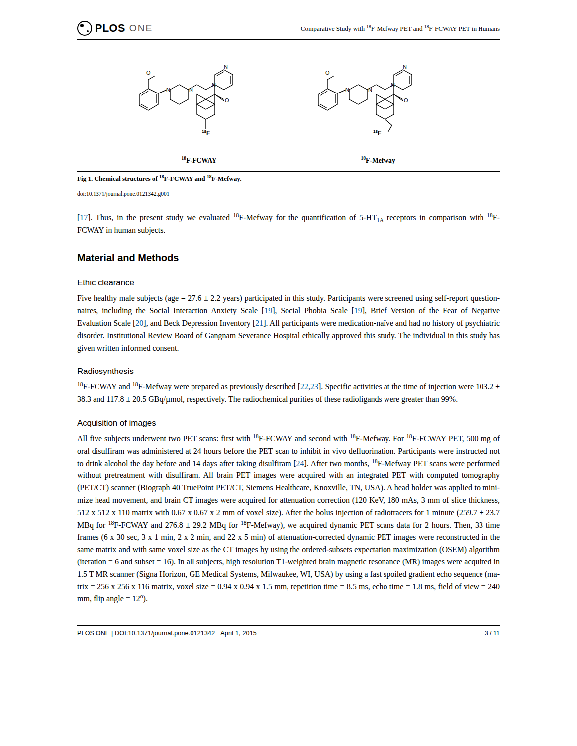PLOS ONE
Comparative Study with 18F-Mefway PET and 18F-FCWAY PET in Humans
O N N N N O 18F
18F-FCWAY
O N N N N O 18F
18F-Mefway
Fig 1. Chemical structures of 18F-FCWAY and 18F-Mefway.
doi:10.1371/journal.pone.0121342.g001
[17]. Thus, in the present study we evaluated 18F-Mefway for the quantification of 5-HT1A receptors in comparison with 18F-FCWAY in human subjects.
Material and Methods
Ethic clearance
Five healthy male subjects (age = 27.6 ± 2.2 years) participated in this study. Participants were screened using self-report questionnaires, including the Social Interaction Anxiety Scale [19], Social Phobia Scale [19], Brief Version of the Fear of Negative Evaluation Scale [20], and Beck Depression Inventory [21]. All participants were medication-naïve and had no history of psychiatric disorder. Institutional Review Board of Gangnam Severance Hospital ethically approved this study. The individual in this study has given written informed consent.
Radiosynthesis
18F-FCWAY and 18F-Mefway were prepared as previously described [22,23]. Specific activities at the time of injection were 103.2 ± 38.3 and 117.8 ± 20.5 GBq/µmol, respectively. The radiochemical purities of these radioligands were greater than 99%.
Acquisition of images
All five subjects underwent two PET scans: first with 18F-FCWAY and second with 18F-Mefway. For 18F-FCWAY PET, 500 mg of oral disulfiram was administered at 24 hours before the PET scan to inhibit in vivo defluorination. Participants were instructed not to drink alcohol the day before and 14 days after taking disulfiram [24]. After two months, 18F-Mefway PET scans were performed without pretreatment with disulfiram. All brain PET images were acquired with an integrated PET with computed tomography (PET/CT) scanner (Biograph 40 TruePoint PET/CT, Siemens Healthcare, Knoxville, TN, USA). A head holder was applied to minimize head movement, and brain CT images were acquired for attenuation correction (120 KeV, 180 mAs, 3 mm of slice thickness, 512 x 512 x 110 matrix with 0.67 x 0.67 x 2 mm of voxel size). After the bolus injection of radiotracers for 1 minute (259.7 ± 23.7 MBq for 18F-FCWAY and 276.8 ± 29.2 MBq for 18F-Mefway), we acquired dynamic PET scans data for 2 hours. Then, 33 time frames (6 x 30 sec, 3 x 1 min, 2 x 2 min, and 22 x 5 min) of attenuation-corrected dynamic PET images were reconstructed in the same matrix and with same voxel size as the CT images by using the ordered-subsets expectation maximization (OSEM) algorithm (iteration = 6 and subset = 16). In all subjects, high resolution T1-weighted brain magnetic resonance (MR) images were acquired in 1.5 T MR scanner (Signa Horizon, GE Medical Systems, Milwaukee, WI, USA) by using a fast spoiled gradient echo sequence (matrix = 256 x 256 x 116 matrix, voxel size = 0.94 x 0.94 x 1.5 mm, repetition time = 8.5 ms, echo time = 1.8 ms, field of view = 240 mm, flip angle = 12o).
PLOS ONE | DOI:10.1371/journal.pone.0121342 April 1, 2015
3 / 11